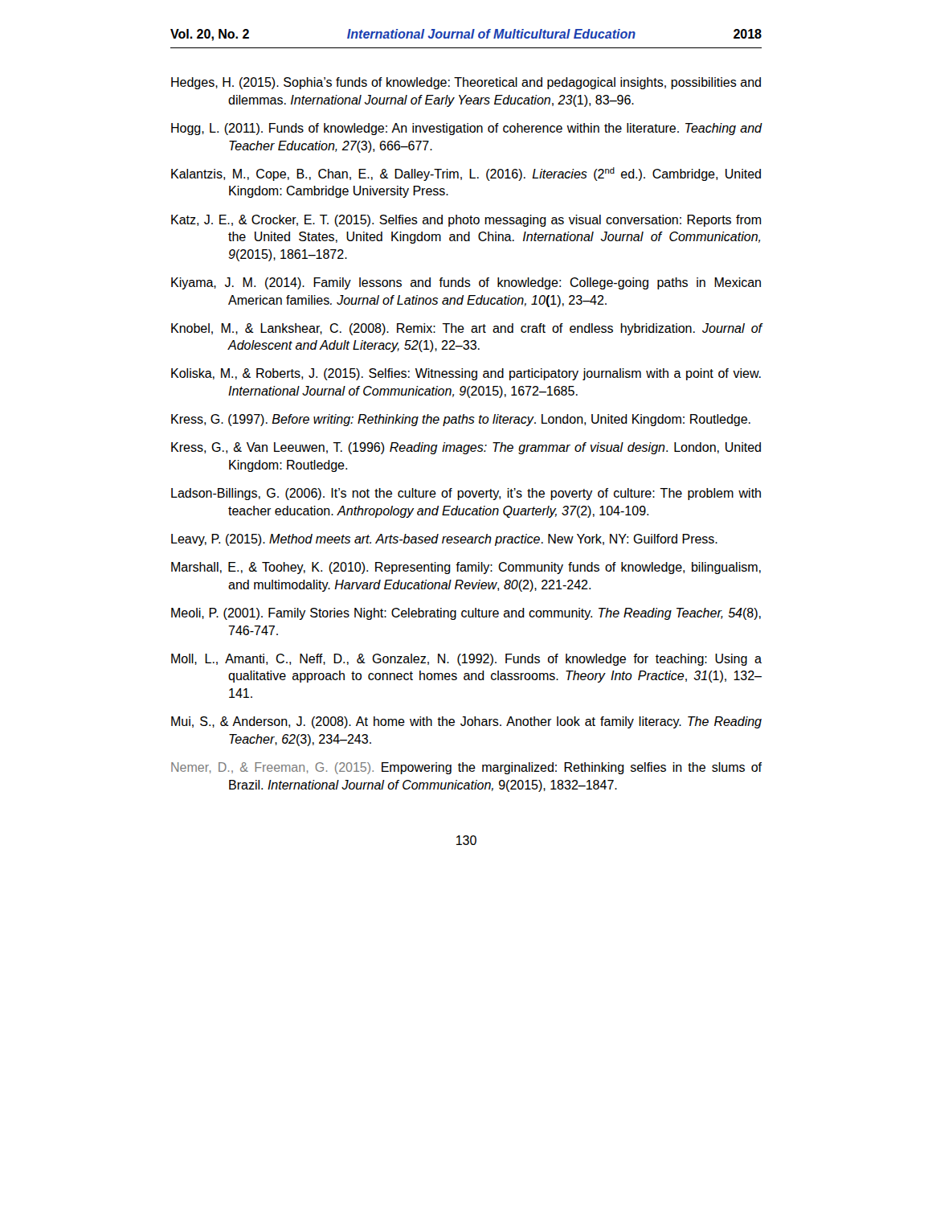Vol. 20, No. 2 International Journal of Multicultural Education 2018
Hedges, H. (2015). Sophia’s funds of knowledge: Theoretical and pedagogical insights, possibilities and dilemmas. International Journal of Early Years Education, 23(1), 83–96.
Hogg, L. (2011). Funds of knowledge: An investigation of coherence within the literature. Teaching and Teacher Education, 27(3), 666–677.
Kalantzis, M., Cope, B., Chan, E., & Dalley-Trim, L. (2016). Literacies (2nd ed.). Cambridge, United Kingdom: Cambridge University Press.
Katz, J. E., & Crocker, E. T. (2015). Selfies and photo messaging as visual conversation: Reports from the United States, United Kingdom and China. International Journal of Communication, 9(2015), 1861–1872.
Kiyama, J. M. (2014). Family lessons and funds of knowledge: College-going paths in Mexican American families. Journal of Latinos and Education, 10(1), 23–42.
Knobel, M., & Lankshear, C. (2008). Remix: The art and craft of endless hybridization. Journal of Adolescent and Adult Literacy, 52(1), 22–33.
Koliska, M., & Roberts, J. (2015). Selfies: Witnessing and participatory journalism with a point of view. International Journal of Communication, 9(2015), 1672–1685.
Kress, G. (1997). Before writing: Rethinking the paths to literacy. London, United Kingdom: Routledge.
Kress, G., & Van Leeuwen, T. (1996) Reading images: The grammar of visual design. London, United Kingdom: Routledge.
Ladson-Billings, G. (2006). It’s not the culture of poverty, it’s the poverty of culture: The problem with teacher education. Anthropology and Education Quarterly, 37(2), 104-109.
Leavy, P. (2015). Method meets art. Arts-based research practice. New York, NY: Guilford Press.
Marshall, E., & Toohey, K. (2010). Representing family: Community funds of knowledge, bilingualism, and multimodality. Harvard Educational Review, 80(2), 221-242.
Meoli, P. (2001). Family Stories Night: Celebrating culture and community. The Reading Teacher, 54(8), 746-747.
Moll, L., Amanti, C., Neff, D., & Gonzalez, N. (1992). Funds of knowledge for teaching: Using a qualitative approach to connect homes and classrooms. Theory Into Practice, 31(1), 132–141.
Mui, S., & Anderson, J. (2008). At home with the Johars. Another look at family literacy. The Reading Teacher, 62(3), 234–243.
Nemer, D., & Freeman, G. (2015). Empowering the marginalized: Rethinking selfies in the slums of Brazil. International Journal of Communication, 9(2015), 1832–1847.
130